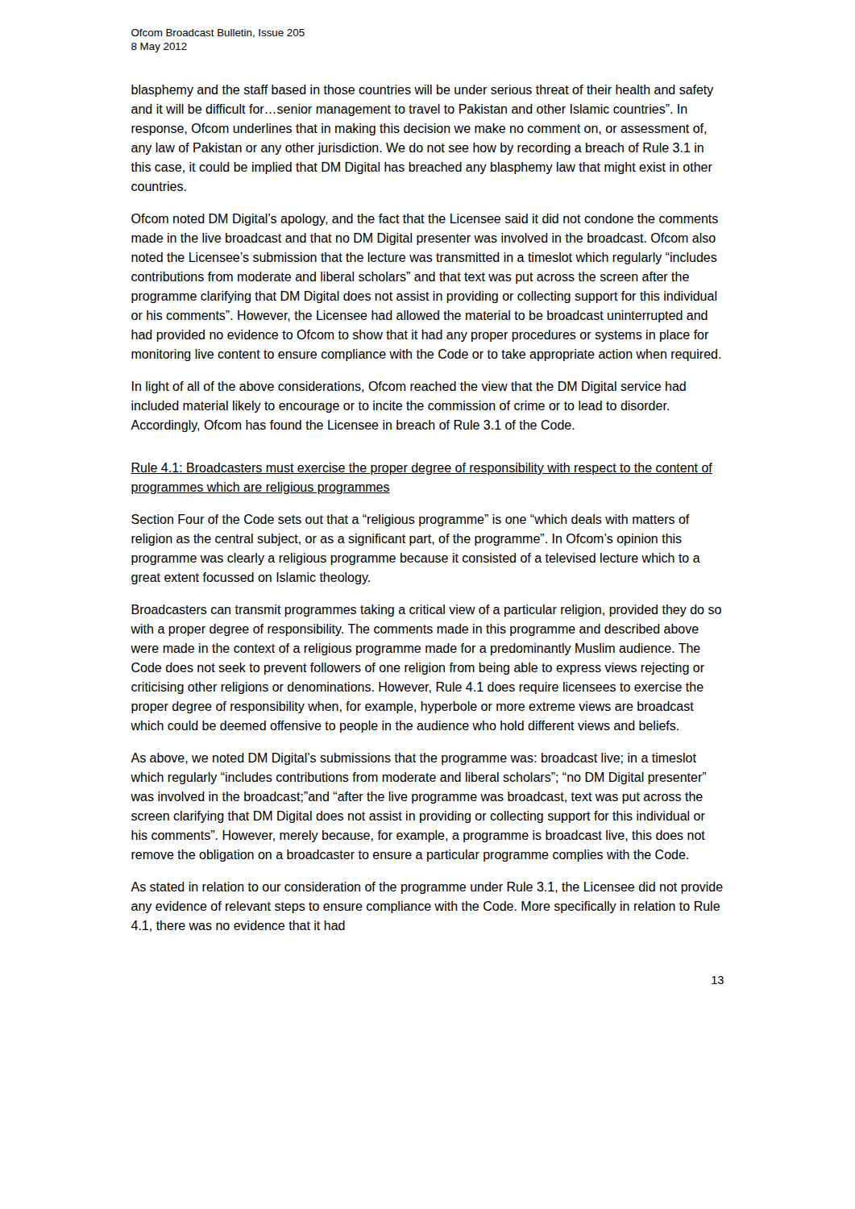Ofcom Broadcast Bulletin, Issue 205
8 May 2012
blasphemy and the staff based in those countries will be under serious threat of their health and safety and it will be difficult for…senior management to travel to Pakistan and other Islamic countries”. In response, Ofcom underlines that in making this decision we make no comment on, or assessment of, any law of Pakistan or any other jurisdiction. We do not see how by recording a breach of Rule 3.1 in this case, it could be implied that DM Digital has breached any blasphemy law that might exist in other countries.
Ofcom noted DM Digital’s apology, and the fact that the Licensee said it did not condone the comments made in the live broadcast and that no DM Digital presenter was involved in the broadcast. Ofcom also noted the Licensee’s submission that the lecture was transmitted in a timeslot which regularly “includes contributions from moderate and liberal scholars” and that text was put across the screen after the programme clarifying that DM Digital does not assist in providing or collecting support for this individual or his comments”. However, the Licensee had allowed the material to be broadcast uninterrupted and had provided no evidence to Ofcom to show that it had any proper procedures or systems in place for monitoring live content to ensure compliance with the Code or to take appropriate action when required.
In light of all of the above considerations, Ofcom reached the view that the DM Digital service had included material likely to encourage or to incite the commission of crime or to lead to disorder. Accordingly, Ofcom has found the Licensee in breach of Rule 3.1 of the Code.
Rule 4.1: Broadcasters must exercise the proper degree of responsibility with respect to the content of programmes which are religious programmes
Section Four of the Code sets out that a “religious programme” is one “which deals with matters of religion as the central subject, or as a significant part, of the programme”. In Ofcom’s opinion this programme was clearly a religious programme because it consisted of a televised lecture which to a great extent focussed on Islamic theology.
Broadcasters can transmit programmes taking a critical view of a particular religion, provided they do so with a proper degree of responsibility. The comments made in this programme and described above were made in the context of a religious programme made for a predominantly Muslim audience. The Code does not seek to prevent followers of one religion from being able to express views rejecting or criticising other religions or denominations. However, Rule 4.1 does require licensees to exercise the proper degree of responsibility when, for example, hyperbole or more extreme views are broadcast which could be deemed offensive to people in the audience who hold different views and beliefs.
As above, we noted DM Digital’s submissions that the programme was: broadcast live; in a timeslot which regularly “includes contributions from moderate and liberal scholars”; “no DM Digital presenter” was involved in the broadcast;”and “after the live programme was broadcast, text was put across the screen clarifying that DM Digital does not assist in providing or collecting support for this individual or his comments”. However, merely because, for example, a programme is broadcast live, this does not remove the obligation on a broadcaster to ensure a particular programme complies with the Code.
As stated in relation to our consideration of the programme under Rule 3.1, the Licensee did not provide any evidence of relevant steps to ensure compliance with the Code. More specifically in relation to Rule 4.1, there was no evidence that it had
13